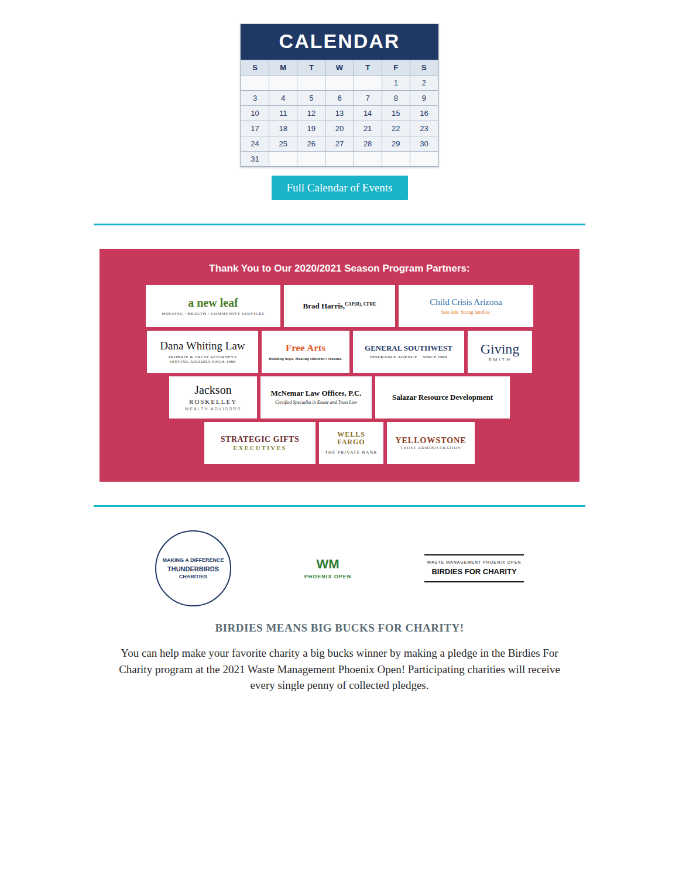Calendar
| S | M | T | W | T | F | S |
| --- | --- | --- | --- | --- | --- | --- |
| | | | | | 1 | 2 |
| 3 | 4 | 5 | 6 | 7 | 8 | 9 |
| 10 | 11 | 12 | 13 | 14 | 15 | 16 |
| 17 | 18 | 19 | 20 | 21 | 22 | 23 |
| 24 | 25 | 26 | 27 | 28 | 29 | 30 |
| 31 | | | | | | |
Full Calendar of Events
Thank You to Our 2020/2021 Season Program Partners:
a new leaf HOUSING · HEALTH · COMMUNITY SERVICES
Brad Harris,CAP(R), CFRE
Child Crisis Arizona Safe kids. Strong families.
Dana Whiting Law PROBATE & TRUST ATTORNEYS
SERVING ARIZONA SINCE 1986
Free Arts Building hope. Healing children's trauma.
GENERAL SOUTHWEST INSURANCE AGENCY SINCE 1989
Giving SMITH
Jackson ROSKELLEY WEALTH ADVISORS
McNemar Law Offices, P.C. Certified Specialist in Estate and Trust Law
Salazar Resource Development
STRATEGIC GIFTS EXECUTIVES
WELLS
FARGO THE PRIVATE BANK
YELLOWSTONE TRUST ADMINISTRATION
MAKING A DIFFERENCE THUNDERBIRDS CHARITIES
WM PHOENIX OPEN
WASTE MANAGEMENT PHOENIX OPEN BIRDIES FOR CHARITY
BIRDIES MEANS BIG BUCKS FOR CHARITY!
You can help make your favorite charity a big bucks winner by making a pledge in the Birdies For Charity program at the 2021 Waste Management Phoenix Open! Participating charities will receive every single penny of collected pledges.